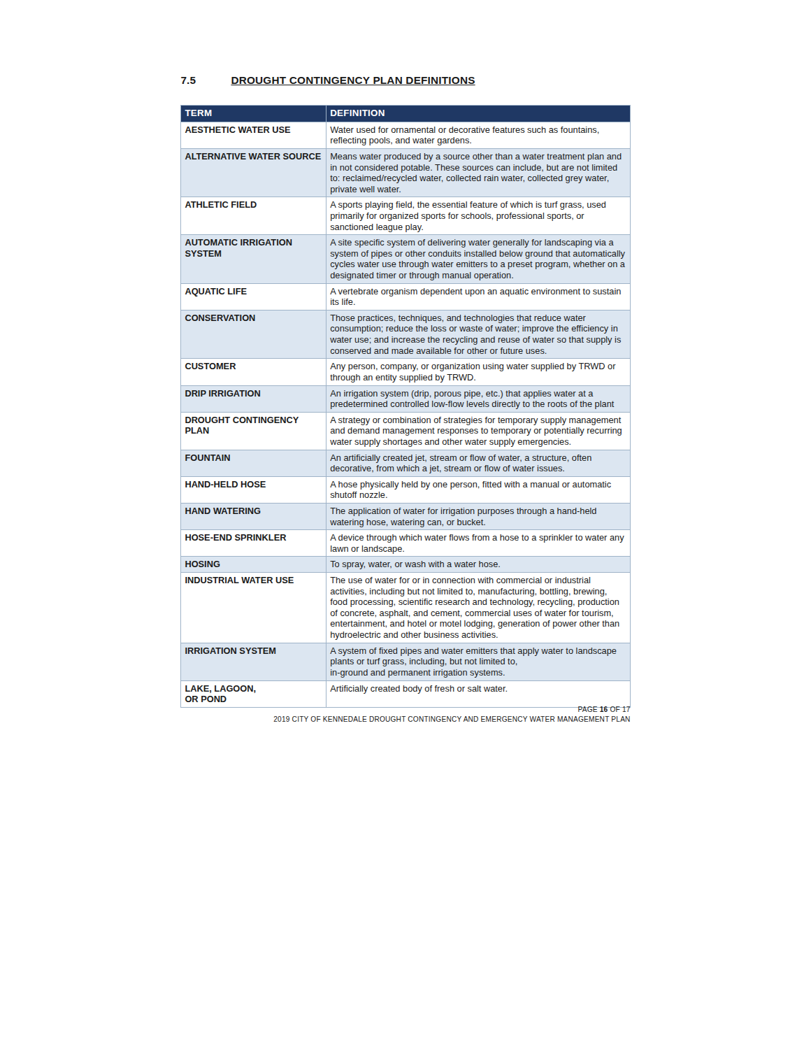7.5 DROUGHT CONTINGENCY PLAN DEFINITIONS
| TERM | DEFINITION |
| --- | --- |
| AESTHETIC WATER USE | Water used for ornamental or decorative features such as fountains, reflecting pools, and water gardens. |
| ALTERNATIVE WATER SOURCE | Means water produced by a source other than a water treatment plan and in not considered potable. These sources can include, but are not limited to: reclaimed/recycled water, collected rain water, collected grey water, private well water. |
| ATHLETIC FIELD | A sports playing field, the essential feature of which is turf grass, used primarily for organized sports for schools, professional sports, or sanctioned league play. |
| AUTOMATIC IRRIGATION SYSTEM | A site specific system of delivering water generally for landscaping via a system of pipes or other conduits installed below ground that automatically cycles water use through water emitters to a preset program, whether on a designated timer or through manual operation. |
| AQUATIC LIFE | A vertebrate organism dependent upon an aquatic environment to sustain its life. |
| CONSERVATION | Those practices, techniques, and technologies that reduce water consumption; reduce the loss or waste of water; improve the efficiency in water use; and increase the recycling and reuse of water so that supply is conserved and made available for other or future uses. |
| CUSTOMER | Any person, company, or organization using water supplied by TRWD or through an entity supplied by TRWD. |
| DRIP IRRIGATION | An irrigation system (drip, porous pipe, etc.) that applies water at a predetermined controlled low-flow levels directly to the roots of the plant |
| DROUGHT CONTINGENCY PLAN | A strategy or combination of strategies for temporary supply management and demand management responses to temporary or potentially recurring water supply shortages and other water supply emergencies. |
| FOUNTAIN | An artificially created jet, stream or flow of water, a structure, often decorative, from which a jet, stream or flow of water issues. |
| HAND-HELD HOSE | A hose physically held by one person, fitted with a manual or automatic shutoff nozzle. |
| HAND WATERING | The application of water for irrigation purposes through a hand-held watering hose, watering can, or bucket. |
| HOSE-END SPRINKLER | A device through which water flows from a hose to a sprinkler to water any lawn or landscape. |
| HOSING | To spray, water, or wash with a water hose. |
| INDUSTRIAL WATER USE | The use of water for or in connection with commercial or industrial activities, including but not limited to, manufacturing, bottling, brewing, food processing, scientific research and technology, recycling, production of concrete, asphalt, and cement, commercial uses of water for tourism, entertainment, and hotel or motel lodging, generation of power other than hydroelectric and other business activities. |
| IRRIGATION SYSTEM | A system of fixed pipes and water emitters that apply water to landscape plants or turf grass, including, but not limited to, in-ground and permanent irrigation systems. |
| LAKE, LAGOON, OR POND | Artificially created body of fresh or salt water. |
PAGE 16 OF 17
2019 CITY OF KENNEDALE DROUGHT CONTINGENCY AND EMERGENCY WATER MANAGEMENT PLAN